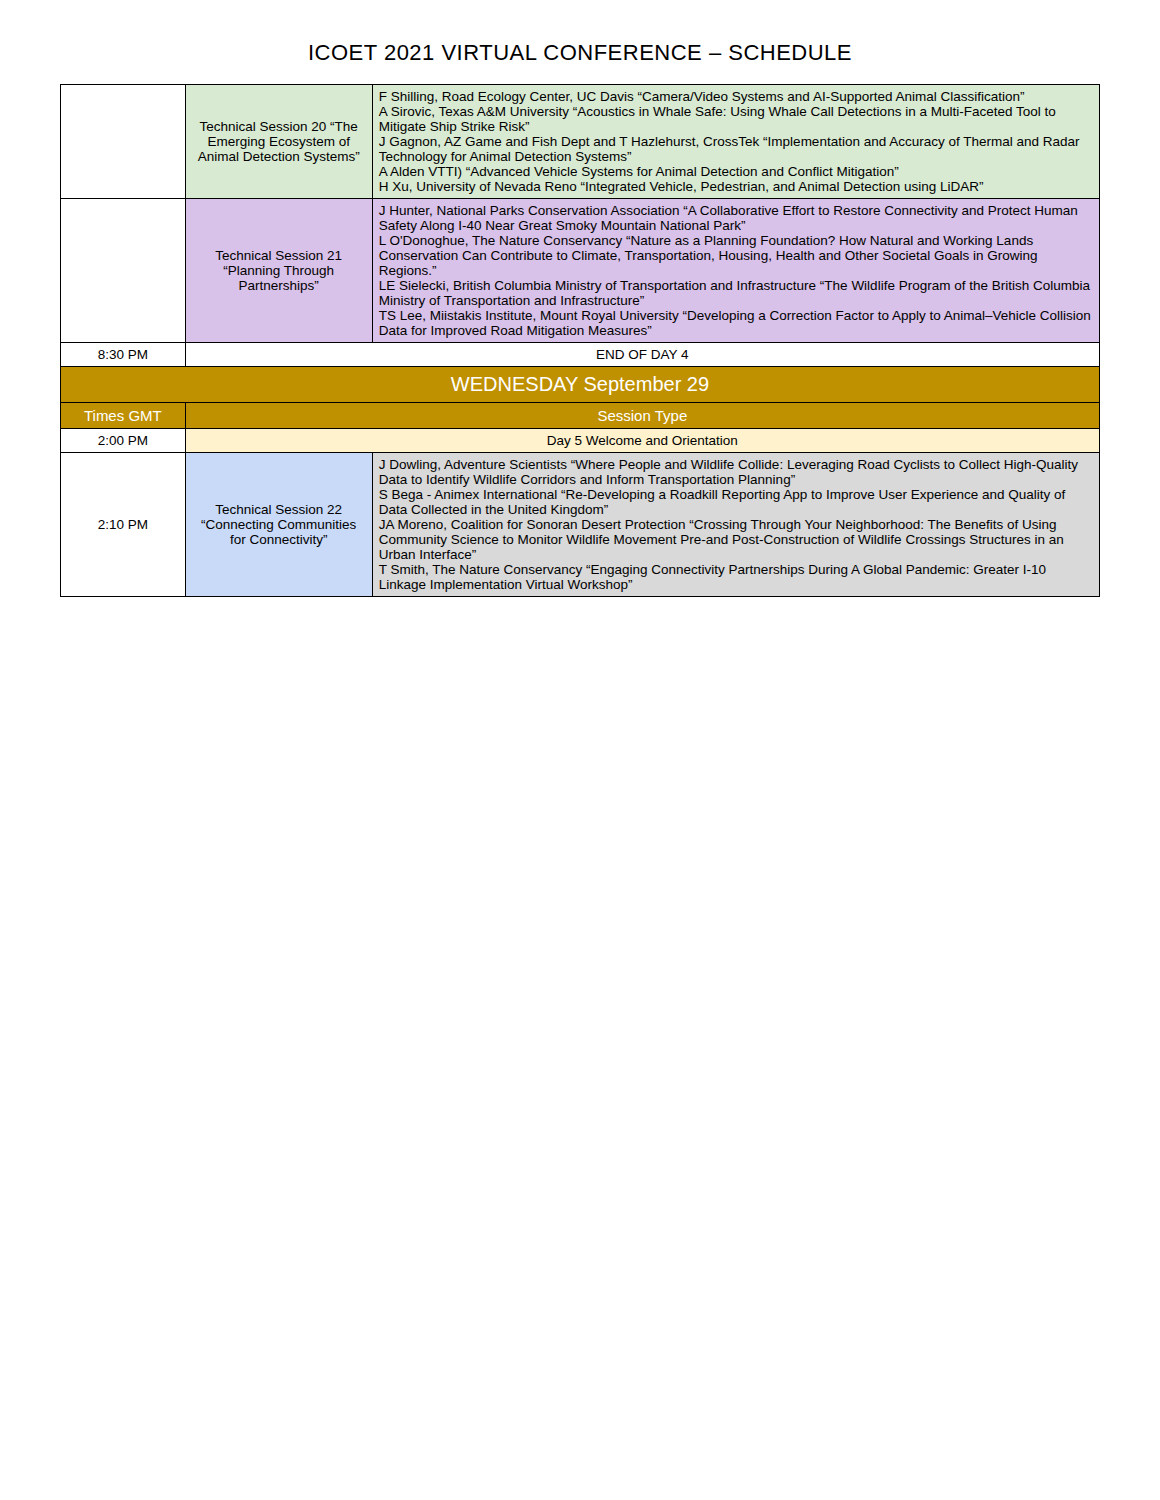ICOET 2021 VIRTUAL CONFERENCE – SCHEDULE
| | Technical Session 20 “The Emerging Ecosystem of Animal Detection Systems” | F Shilling, Road Ecology Center, UC Davis “Camera/Video Systems and AI-Supported Animal Classification” A Sirovic, Texas A&M University “Acoustics in Whale Safe: Using Whale Call Detections in a Multi-Faceted Tool to Mitigate Ship Strike Risk” J Gagnon, AZ Game and Fish Dept and T Hazlehurst, CrossTek “Implementation and Accuracy of Thermal and Radar Technology for Animal Detection Systems” A Alden VTTI) “Advanced Vehicle Systems for Animal Detection and Conflict Mitigation” H Xu, University of Nevada Reno “Integrated Vehicle, Pedestrian, and Animal Detection using LiDAR” |
| | Technical Session 21 “Planning Through Partnerships” | J Hunter, National Parks Conservation Association “A Collaborative Effort to Restore Connectivity and Protect Human Safety Along I-40 Near Great Smoky Mountain National Park” L O'Donoghue, The Nature Conservancy “Nature as a Planning Foundation? How Natural and Working Lands Conservation Can Contribute to Climate, Transportation, Housing, Health and Other Societal Goals in Growing Regions.” LE Sielecki, British Columbia Ministry of Transportation and Infrastructure “The Wildlife Program of the British Columbia Ministry of Transportation and Infrastructure” TS Lee, Miistakis Institute, Mount Royal University “Developing a Correction Factor to Apply to Animal–Vehicle Collision Data for Improved Road Mitigation Measures” |
| 8:30 PM | END OF DAY 4 |
| WEDNESDAY September 29 |
| Times GMT | Session Type |
| 2:00 PM | Day 5 Welcome and Orientation |
| 2:10 PM | Technical Session 22 “Connecting Communities for Connectivity” | J Dowling, Adventure Scientists “Where People and Wildlife Collide: Leveraging Road Cyclists to Collect High-Quality Data to Identify Wildlife Corridors and Inform Transportation Planning” S Bega - Animex International “Re-Developing a Roadkill Reporting App to Improve User Experience and Quality of Data Collected in the United Kingdom” JA Moreno, Coalition for Sonoran Desert Protection “Crossing Through Your Neighborhood: The Benefits of Using Community Science to Monitor Wildlife Movement Pre-and Post-Construction of Wildlife Crossings Structures in an Urban Interface” T Smith, The Nature Conservancy “Engaging Connectivity Partnerships During A Global Pandemic: Greater I-10 Linkage Implementation Virtual Workshop” |